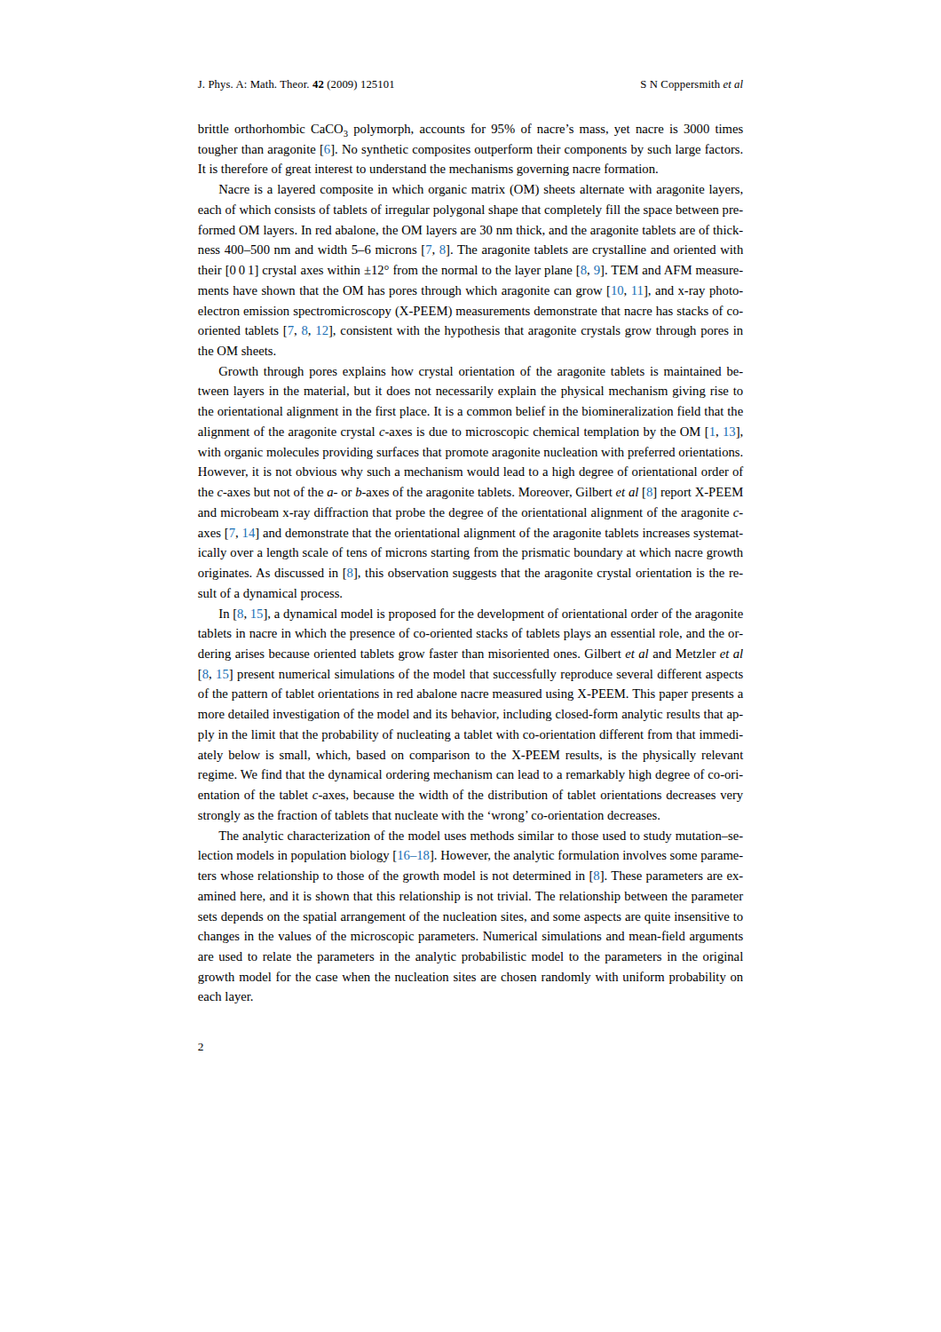J. Phys. A: Math. Theor. 42 (2009) 125101 S N Coppersmith et al
brittle orthorhombic CaCO3 polymorph, accounts for 95% of nacre’s mass, yet nacre is 3000 times tougher than aragonite [6]. No synthetic composites outperform their components by such large factors. It is therefore of great interest to understand the mechanisms governing nacre formation.
Nacre is a layered composite in which organic matrix (OM) sheets alternate with aragonite layers, each of which consists of tablets of irregular polygonal shape that completely fill the space between preformed OM layers. In red abalone, the OM layers are 30 nm thick, and the aragonite tablets are of thickness 400–500 nm and width 5–6 microns [7, 8]. The aragonite tablets are crystalline and oriented with their [0 0 1] crystal axes within ±12° from the normal to the layer plane [8, 9]. TEM and AFM measurements have shown that the OM has pores through which aragonite can grow [10, 11], and x-ray photoelectron emission spectromicroscopy (X-PEEM) measurements demonstrate that nacre has stacks of co-oriented tablets [7, 8, 12], consistent with the hypothesis that aragonite crystals grow through pores in the OM sheets.
Growth through pores explains how crystal orientation of the aragonite tablets is maintained between layers in the material, but it does not necessarily explain the physical mechanism giving rise to the orientational alignment in the first place. It is a common belief in the biomineralization field that the alignment of the aragonite crystal c-axes is due to microscopic chemical templation by the OM [1, 13], with organic molecules providing surfaces that promote aragonite nucleation with preferred orientations. However, it is not obvious why such a mechanism would lead to a high degree of orientational order of the c-axes but not of the a- or b-axes of the aragonite tablets. Moreover, Gilbert et al [8] report X-PEEM and microbeam x-ray diffraction that probe the degree of the orientational alignment of the aragonite c-axes [7, 14] and demonstrate that the orientational alignment of the aragonite tablets increases systematically over a length scale of tens of microns starting from the prismatic boundary at which nacre growth originates. As discussed in [8], this observation suggests that the aragonite crystal orientation is the result of a dynamical process.
In [8, 15], a dynamical model is proposed for the development of orientational order of the aragonite tablets in nacre in which the presence of co-oriented stacks of tablets plays an essential role, and the ordering arises because oriented tablets grow faster than misoriented ones. Gilbert et al and Metzler et al [8, 15] present numerical simulations of the model that successfully reproduce several different aspects of the pattern of tablet orientations in red abalone nacre measured using X-PEEM. This paper presents a more detailed investigation of the model and its behavior, including closed-form analytic results that apply in the limit that the probability of nucleating a tablet with co-orientation different from that immediately below is small, which, based on comparison to the X-PEEM results, is the physically relevant regime. We find that the dynamical ordering mechanism can lead to a remarkably high degree of co-orientation of the tablet c-axes, because the width of the distribution of tablet orientations decreases very strongly as the fraction of tablets that nucleate with the ‘wrong’ co-orientation decreases.
The analytic characterization of the model uses methods similar to those used to study mutation–selection models in population biology [16–18]. However, the analytic formulation involves some parameters whose relationship to those of the growth model is not determined in [8]. These parameters are examined here, and it is shown that this relationship is not trivial. The relationship between the parameter sets depends on the spatial arrangement of the nucleation sites, and some aspects are quite insensitive to changes in the values of the microscopic parameters. Numerical simulations and mean-field arguments are used to relate the parameters in the analytic probabilistic model to the parameters in the original growth model for the case when the nucleation sites are chosen randomly with uniform probability on each layer.
2